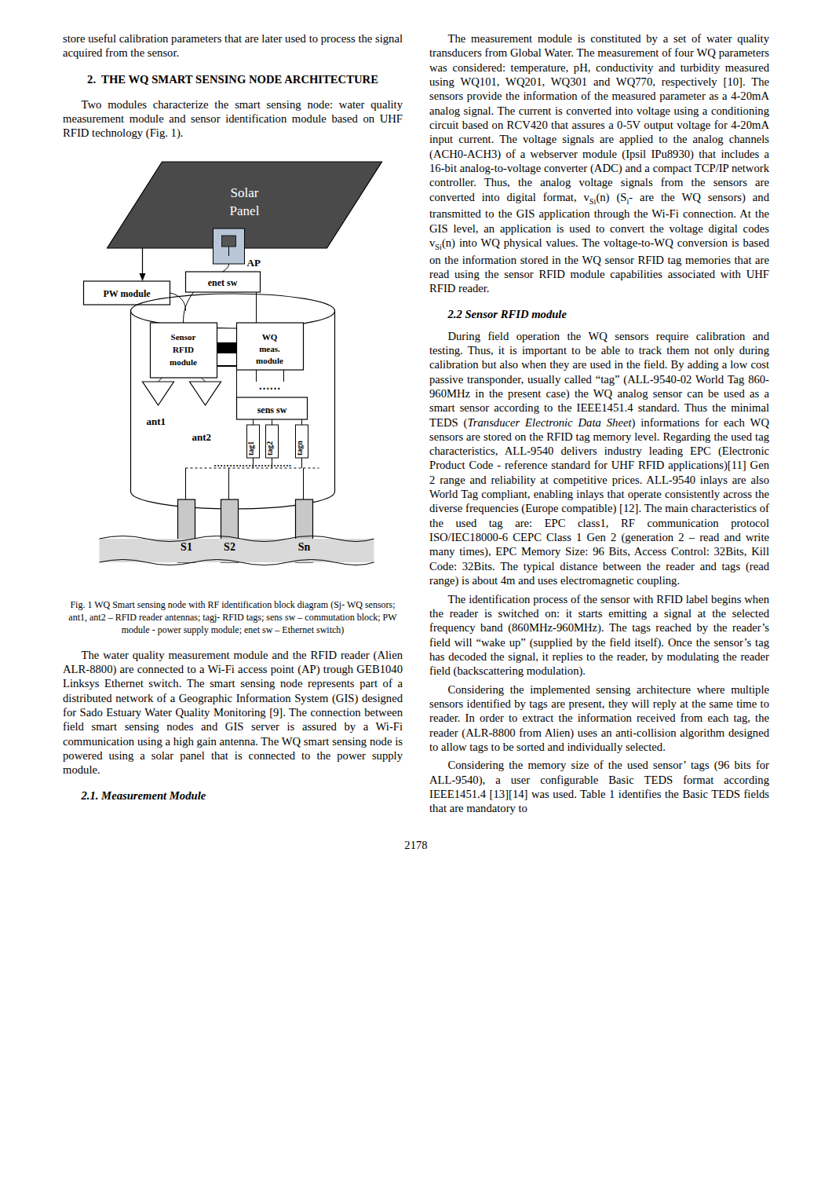store useful calibration parameters that are later used to process the signal acquired from the sensor.
2. The WQ Smart Sensing Node Architecture
Two modules characterize the smart sensing node: water quality measurement module and sensor identification module based on UHF RFID technology (Fig. 1).
Solar Panel AP PW module enet sw Sensor RFID module WQ meas. module ant1 ant2 …… sens sw tag1 tag2 tagn ……………………. S1 S2 Sn
Fig. 1 WQ Smart sensing node with RF identification block diagram (Sj- WQ sensors; ant1, ant2 – RFID reader antennas; tagj- RFID tags; sens sw – commutation block; PW module - power supply module; enet sw – Ethernet switch)
The water quality measurement module and the RFID reader (Alien ALR-8800) are connected to a Wi-Fi access point (AP) trough GEB1040 Linksys Ethernet switch. The smart sensing node represents part of a distributed network of a Geographic Information System (GIS) designed for Sado Estuary Water Quality Monitoring [9]. The connection between field smart sensing nodes and GIS server is assured by a Wi-Fi communication using a high gain antenna. The WQ smart sensing node is powered using a solar panel that is connected to the power supply module.
2.1. Measurement Module
The measurement module is constituted by a set of water quality transducers from Global Water. The measurement of four WQ parameters was considered: temperature, pH, conductivity and turbidity measured using WQ101, WQ201, WQ301 and WQ770, respectively [10]. The sensors provide the information of the measured parameter as a 4-20mA analog signal. The current is converted into voltage using a conditioning circuit based on RCV420 that assures a 0-5V output voltage for 4-20mA input current. The voltage signals are applied to the analog channels (ACH0-ACH3) of a webserver module (Ipsil IPu8930) that includes a 16-bit analog-to-voltage converter (ADC) and a compact TCP/IP network controller. Thus, the analog voltage signals from the sensors are converted into digital format, vSi(n) (Si- are the WQ sensors) and transmitted to the GIS application through the Wi-Fi connection. At the GIS level, an application is used to convert the voltage digital codes vSi(n) into WQ physical values. The voltage-to-WQ conversion is based on the information stored in the WQ sensor RFID tag memories that are read using the sensor RFID module capabilities associated with UHF RFID reader.
2.2 Sensor RFID module
During field operation the WQ sensors require calibration and testing. Thus, it is important to be able to track them not only during calibration but also when they are used in the field. By adding a low cost passive transponder, usually called “tag” (ALL-9540-02 World Tag 860-960MHz in the present case) the WQ analog sensor can be used as a smart sensor according to the IEEE1451.4 standard. Thus the minimal TEDS (Transducer Electronic Data Sheet) informations for each WQ sensors are stored on the RFID tag memory level. Regarding the used tag characteristics, ALL-9540 delivers industry leading EPC (Electronic Product Code - reference standard for UHF RFID applications)[11] Gen 2 range and reliability at competitive prices. ALL-9540 inlays are also World Tag compliant, enabling inlays that operate consistently across the diverse frequencies (Europe compatible) [12]. The main characteristics of the used tag are: EPC class1, RF communication protocol ISO/IEC18000-6 CEPC Class 1 Gen 2 (generation 2 – read and write many times), EPC Memory Size: 96 Bits, Access Control: 32Bits, Kill Code: 32Bits. The typical distance between the reader and tags (read range) is about 4m and uses electromagnetic coupling.
The identification process of the sensor with RFID label begins when the reader is switched on: it starts emitting a signal at the selected frequency band (860MHz-960MHz). The tags reached by the reader’s field will “wake up” (supplied by the field itself). Once the sensor’s tag has decoded the signal, it replies to the reader, by modulating the reader field (backscattering modulation).
Considering the implemented sensing architecture where multiple sensors identified by tags are present, they will reply at the same time to reader. In order to extract the information received from each tag, the reader (ALR-8800 from Alien) uses an anti-collision algorithm designed to allow tags to be sorted and individually selected.
Considering the memory size of the used sensor’ tags (96 bits for ALL-9540), a user configurable Basic TEDS format according IEEE1451.4 [13][14] was used. Table 1 identifies the Basic TEDS fields that are mandatory to
2178